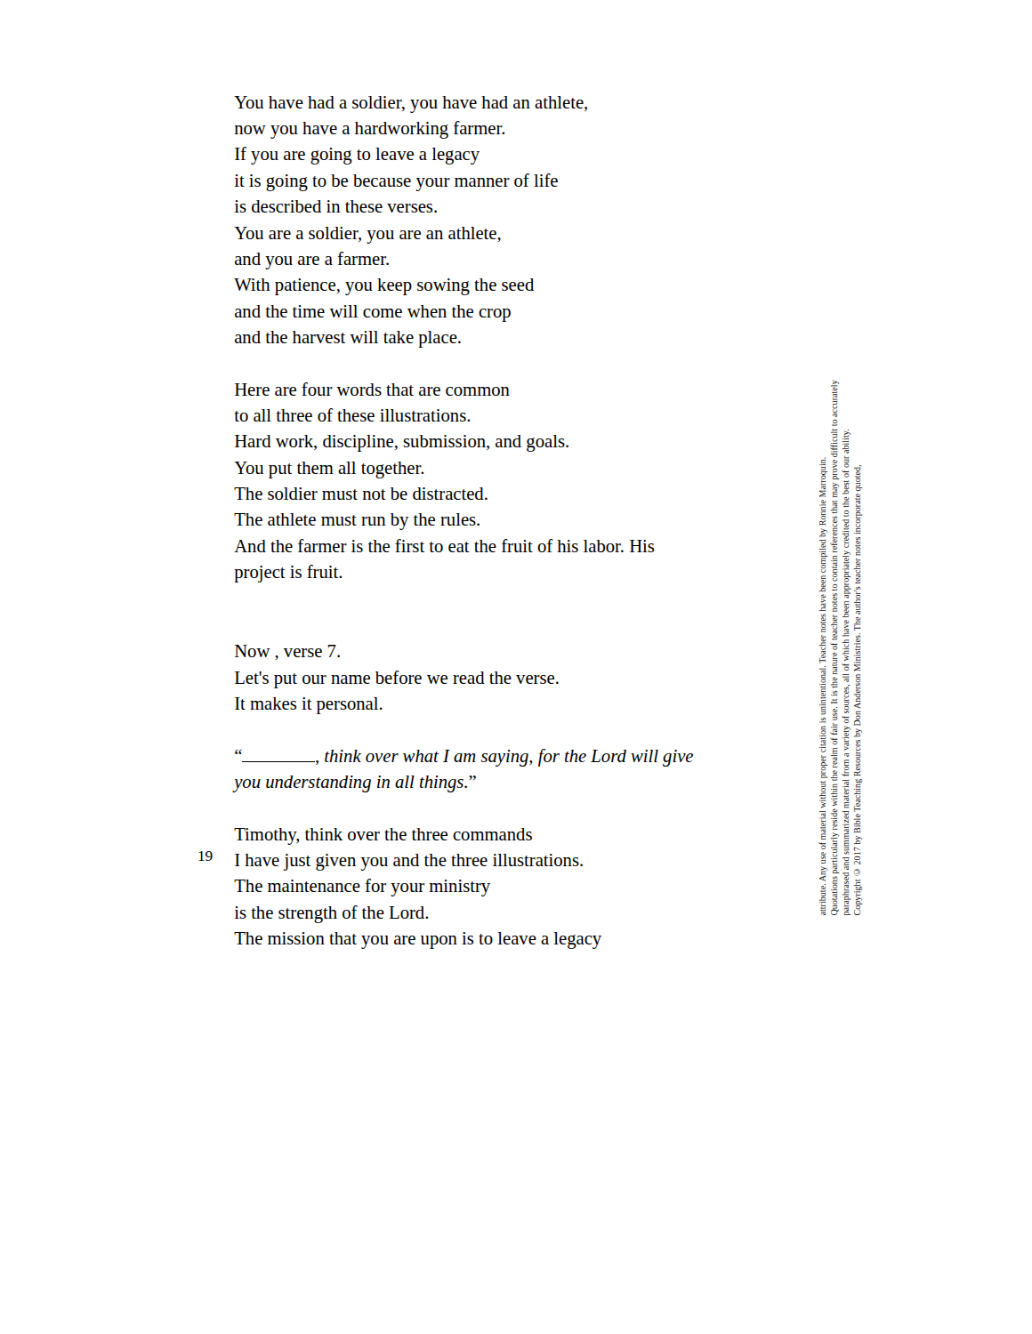You have had a soldier, you have had an athlete,
now you have a hardworking farmer.
If you are going to leave a legacy
it is going to be because your manner of life
is described in these verses.
You are a soldier, you are an athlete,
and you are a farmer.
With patience, you keep sowing the seed
and the time will come when the crop
and the harvest will take place.
Here are four words that are common
to all three of these illustrations.
Hard work, discipline, submission, and goals.
You put them all together.
The soldier must not be distracted.
The athlete must run by the rules.
And the farmer is the first to eat the fruit of his labor. His project is fruit.
Now , verse 7.
Let's put our name before we read the verse.
It makes it personal.
“ , think over what I am saying, for the Lord will give you understanding in all things.”
Timothy, think over the three commands
I have just given you and the three illustrations.
The maintenance for your ministry
is the strength of the Lord.
The mission that you are upon is to leave a legacy
19
Copyright © 2017 by Bible Teaching Resources by Don Anderson Ministries. The author's teacher notes incorporate quoted,
paraphrased and summarized material from a variety of sources, all of which have been appropriately credited to the best of our ability.
Quotations particularly reside within the realm of fair use. It is the nature of teacher notes to contain references that may prove difficult to accurately
attribute. Any use of material without proper citation is unintentional. Teacher notes have been compiled by Ronnie Marroquin.